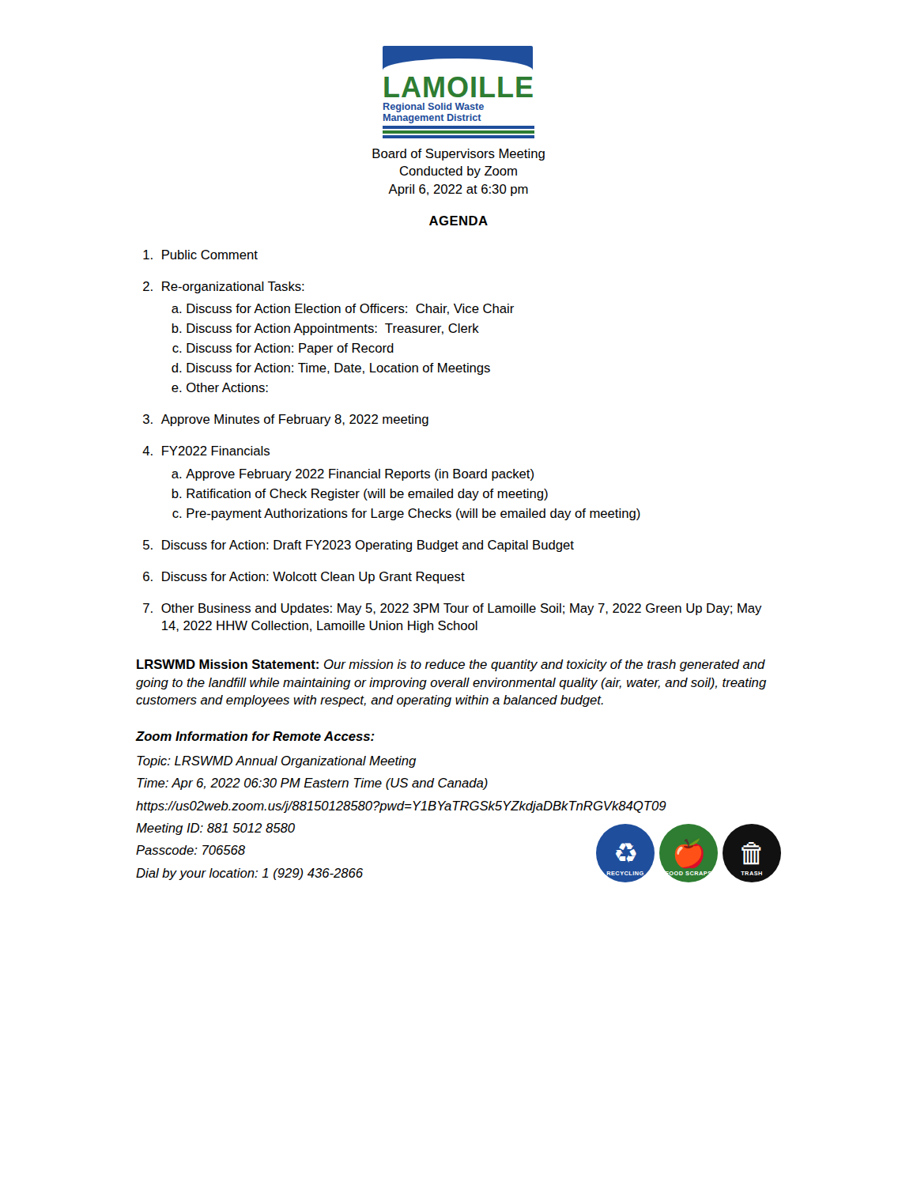LAMOILLE
Regional Solid Waste
Management District
Board of Supervisors Meeting
Conducted by Zoom
April 6, 2022 at 6:30 pm
AGENDA
Public Comment
Re-organizational Tasks:
Discuss for Action Election of Officers: Chair, Vice Chair
Discuss for Action Appointments: Treasurer, Clerk
Discuss for Action: Paper of Record
Discuss for Action: Time, Date, Location of Meetings
Other Actions:
Approve Minutes of February 8, 2022 meeting
FY2022 Financials
Approve February 2022 Financial Reports (in Board packet)
Ratification of Check Register (will be emailed day of meeting)
Pre-payment Authorizations for Large Checks (will be emailed day of meeting)
Discuss for Action: Draft FY2023 Operating Budget and Capital Budget
Discuss for Action: Wolcott Clean Up Grant Request
Other Business and Updates: May 5, 2022 3PM Tour of Lamoille Soil; May 7, 2022 Green Up Day; May 14, 2022 HHW Collection, Lamoille Union High School
LRSWMD Mission Statement: Our mission is to reduce the quantity and toxicity of the trash generated and going to the landfill while maintaining or improving overall environmental quality (air, water, and soil), treating customers and employees with respect, and operating within a balanced budget.
Zoom Information for Remote Access:
Topic: LRSWMD Annual Organizational Meeting
Time: Apr 6, 2022 06:30 PM Eastern Time (US and Canada)
https://us02web.zoom.us/j/88150128580?pwd=Y1BYaTRGSk5YZkdjaDBkTnRGVk84QT09
Meeting ID: 881 5012 8580
Passcode: 706568
Dial by your location: 1 (929) 436-2866
♻Recycling
🍎Food Scraps
🗑Trash